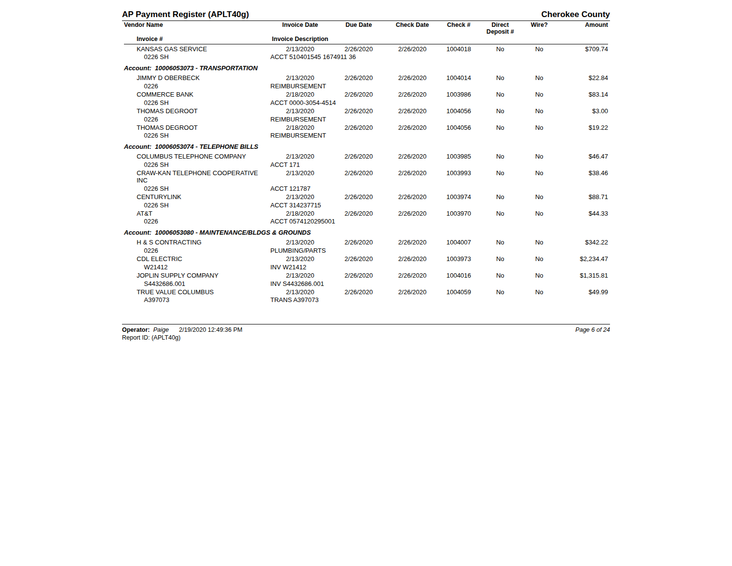AP Payment Register (APLT40g)
Cherokee County
| Vendor Name | Invoice Date | Due Date | Check Date | Check # | Direct Deposit # | Wire? | Amount |
| --- | --- | --- | --- | --- | --- | --- | --- |
| Invoice # | Invoice Description | |
| KANSAS GAS SERVICE | 2/13/2020 | 2/26/2020 | 2/26/2020 | 1004018 | No | No | $709.74 |
| 0226 SH | ACCT 510401545 1674911 36 |
| Account: 10006053073 - TRANSPORTATION |
| JIMMY D OBERBECK | 2/13/2020 | 2/26/2020 | 2/26/2020 | 1004014 | No | No | $22.84 |
| 0226 | REIMBURSEMENT |
| COMMERCE BANK | 2/18/2020 | 2/26/2020 | 2/26/2020 | 1003986 | No | No | $83.14 |
| 0226 SH | ACCT 0000-3054-4514 |
| THOMAS DEGROOT | 2/13/2020 | 2/26/2020 | 2/26/2020 | 1004056 | No | No | $3.00 |
| 0226 | REIMBURSEMENT |
| THOMAS DEGROOT | 2/18/2020 | 2/26/2020 | 2/26/2020 | 1004056 | No | No | $19.22 |
| 0226 SH | REIMBURSEMENT |
| Account: 10006053074 - TELEPHONE BILLS |
| COLUMBUS TELEPHONE COMPANY | 2/13/2020 | 2/26/2020 | 2/26/2020 | 1003985 | No | No | $46.47 |
| 0226 SH | ACCT 171 |
| CRAW-KAN TELEPHONE COOPERATIVE INC | 2/13/2020 | 2/26/2020 | 2/26/2020 | 1003993 | No | No | $38.46 |
| 0226 SH | ACCT 121787 |
| CENTURYLINK | 2/13/2020 | 2/26/2020 | 2/26/2020 | 1003974 | No | No | $88.71 |
| 0226 SH | ACCT 314237715 |
| AT&T | 2/18/2020 | 2/26/2020 | 2/26/2020 | 1003970 | No | No | $44.33 |
| 0226 | ACCT 0574120295001 |
| Account: 10006053080 - MAINTENANCE/BLDGS & GROUNDS |
| H & S CONTRACTING | 2/13/2020 | 2/26/2020 | 2/26/2020 | 1004007 | No | No | $342.22 |
| 0226 | PLUMBING/PARTS |
| CDL ELECTRIC | 2/13/2020 | 2/26/2020 | 2/26/2020 | 1003973 | No | No | $2,234.47 |
| W21412 | INV W21412 |
| JOPLIN SUPPLY COMPANY | 2/13/2020 | 2/26/2020 | 2/26/2020 | 1004016 | No | No | $1,315.81 |
| S4432686.001 | INV S4432686.001 |
| TRUE VALUE COLUMBUS | 2/13/2020 | 2/26/2020 | 2/26/2020 | 1004059 | No | No | $49.99 |
| A397073 | TRANS A397073 |
Operator: Paige 2/19/2020 12:49:36 PM
Report ID: (APLT40g)
Page 6 of 24